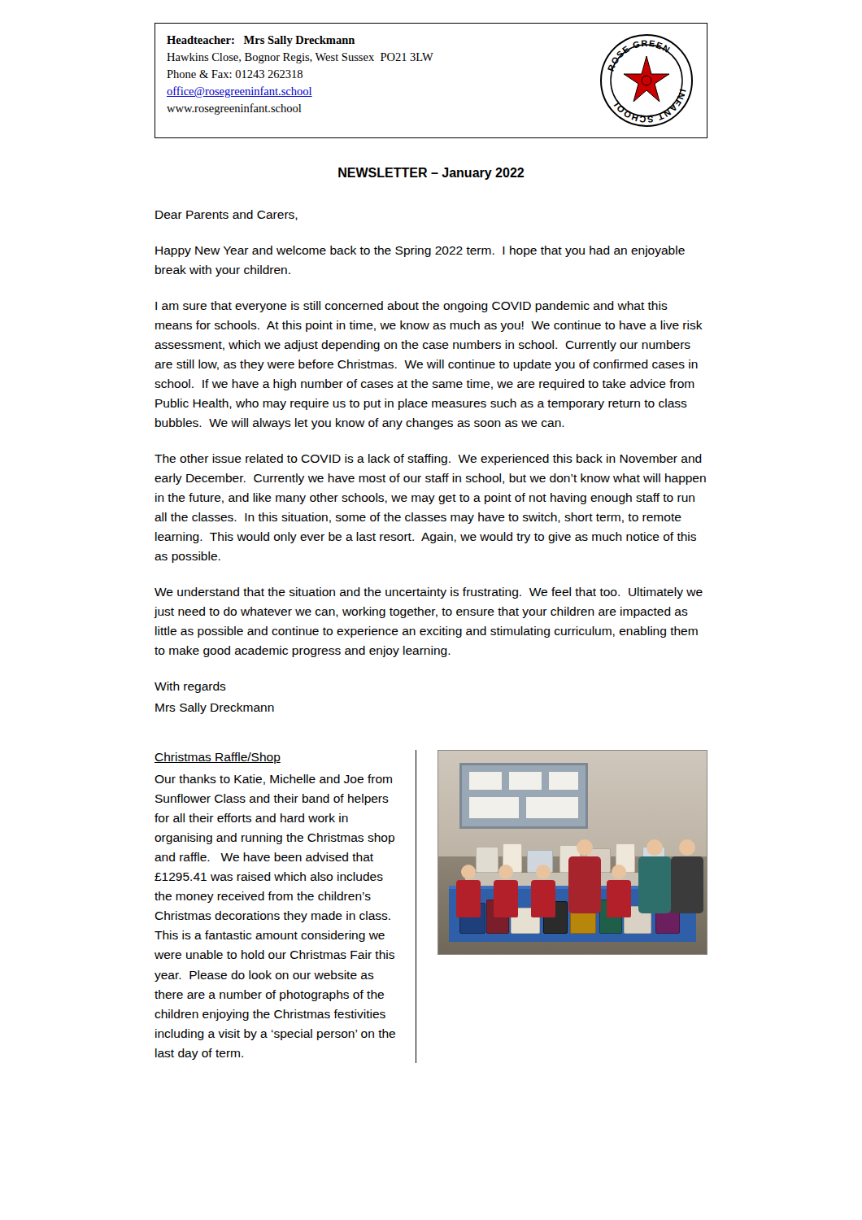Headteacher: Mrs Sally Dreckmann
Hawkins Close, Bognor Regis, West Sussex PO21 3LW
Phone & Fax: 01243 262318
office@rosegreeninfant.school
www.rosegreeninfant.school
ROSE GREEN INFANT SCHOOL
NEWSLETTER – January 2022
Dear Parents and Carers,
Happy New Year and welcome back to the Spring 2022 term. I hope that you had an enjoyable break with your children.
I am sure that everyone is still concerned about the ongoing COVID pandemic and what this means for schools. At this point in time, we know as much as you! We continue to have a live risk assessment, which we adjust depending on the case numbers in school. Currently our numbers are still low, as they were before Christmas. We will continue to update you of confirmed cases in school. If we have a high number of cases at the same time, we are required to take advice from Public Health, who may require us to put in place measures such as a temporary return to class bubbles. We will always let you know of any changes as soon as we can.
The other issue related to COVID is a lack of staffing. We experienced this back in November and early December. Currently we have most of our staff in school, but we don’t know what will happen in the future, and like many other schools, we may get to a point of not having enough staff to run all the classes. In this situation, some of the classes may have to switch, short term, to remote learning. This would only ever be a last resort. Again, we would try to give as much notice of this as possible.
We understand that the situation and the uncertainty is frustrating. We feel that too. Ultimately we just need to do whatever we can, working together, to ensure that your children are impacted as little as possible and continue to experience an exciting and stimulating curriculum, enabling them to make good academic progress and enjoy learning.
With regards
Mrs Sally Dreckmann
Christmas Raffle/Shop
Our thanks to Katie, Michelle and Joe from Sunflower Class and their band of helpers for all their efforts and hard work in organising and running the Christmas shop and raffle. We have been advised that £1295.41 was raised which also includes the money received from the children’s Christmas decorations they made in class. This is a fantastic amount considering we were unable to hold our Christmas Fair this year. Please do look on our website as there are a number of photographs of the children enjoying the Christmas festivities including a visit by a ‘special person’ on the last day of term.